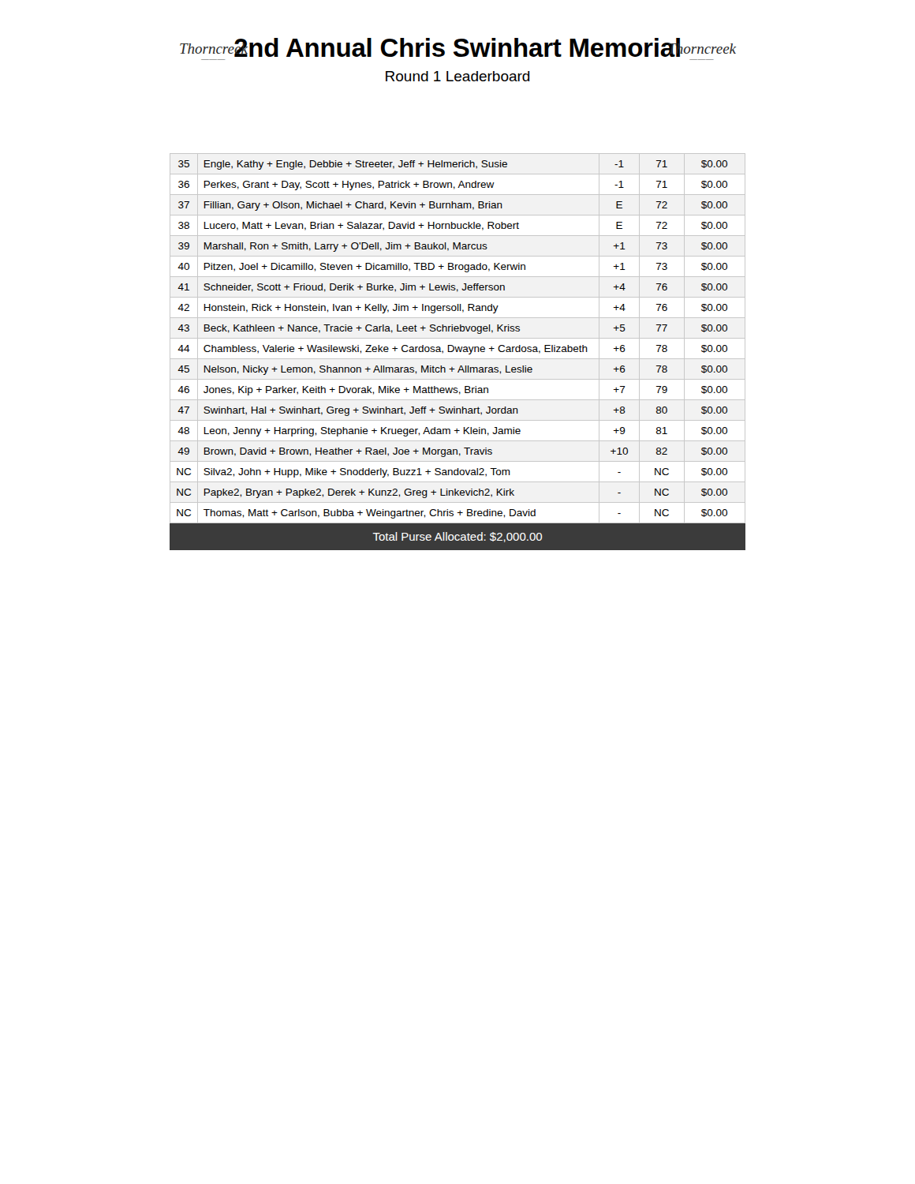Thorncreek———
Thorncreek———
2nd Annual Chris Swinhart Memorial
Round 1 Leaderboard
| 35 | Engle, Kathy + Engle, Debbie + Streeter, Jeff + Helmerich, Susie | -1 | 71 | $0.00 |
| 36 | Perkes, Grant + Day, Scott + Hynes, Patrick + Brown, Andrew | -1 | 71 | $0.00 |
| 37 | Fillian, Gary + Olson, Michael + Chard, Kevin + Burnham, Brian | E | 72 | $0.00 |
| 38 | Lucero, Matt + Levan, Brian + Salazar, David + Hornbuckle, Robert | E | 72 | $0.00 |
| 39 | Marshall, Ron + Smith, Larry + O'Dell, Jim + Baukol, Marcus | +1 | 73 | $0.00 |
| 40 | Pitzen, Joel + Dicamillo, Steven + Dicamillo, TBD + Brogado, Kerwin | +1 | 73 | $0.00 |
| 41 | Schneider, Scott + Frioud, Derik + Burke, Jim + Lewis, Jefferson | +4 | 76 | $0.00 |
| 42 | Honstein, Rick + Honstein, Ivan + Kelly, Jim + Ingersoll, Randy | +4 | 76 | $0.00 |
| 43 | Beck, Kathleen + Nance, Tracie + Carla, Leet + Schriebvogel, Kriss | +5 | 77 | $0.00 |
| 44 | Chambless, Valerie + Wasilewski, Zeke + Cardosa, Dwayne + Cardosa, Elizabeth | +6 | 78 | $0.00 |
| 45 | Nelson, Nicky + Lemon, Shannon + Allmaras, Mitch + Allmaras, Leslie | +6 | 78 | $0.00 |
| 46 | Jones, Kip + Parker, Keith + Dvorak, Mike + Matthews, Brian | +7 | 79 | $0.00 |
| 47 | Swinhart, Hal + Swinhart, Greg + Swinhart, Jeff + Swinhart, Jordan | +8 | 80 | $0.00 |
| 48 | Leon, Jenny + Harpring, Stephanie + Krueger, Adam + Klein, Jamie | +9 | 81 | $0.00 |
| 49 | Brown, David + Brown, Heather + Rael, Joe + Morgan, Travis | +10 | 82 | $0.00 |
| NC | Silva2, John + Hupp, Mike + Snodderly, Buzz1 + Sandoval2, Tom | - | NC | $0.00 |
| NC | Papke2, Bryan + Papke2, Derek + Kunz2, Greg + Linkevich2, Kirk | - | NC | $0.00 |
| NC | Thomas, Matt + Carlson, Bubba + Weingartner, Chris + Bredine, David | - | NC | $0.00 |
| Total Purse Allocated: $2,000.00 |